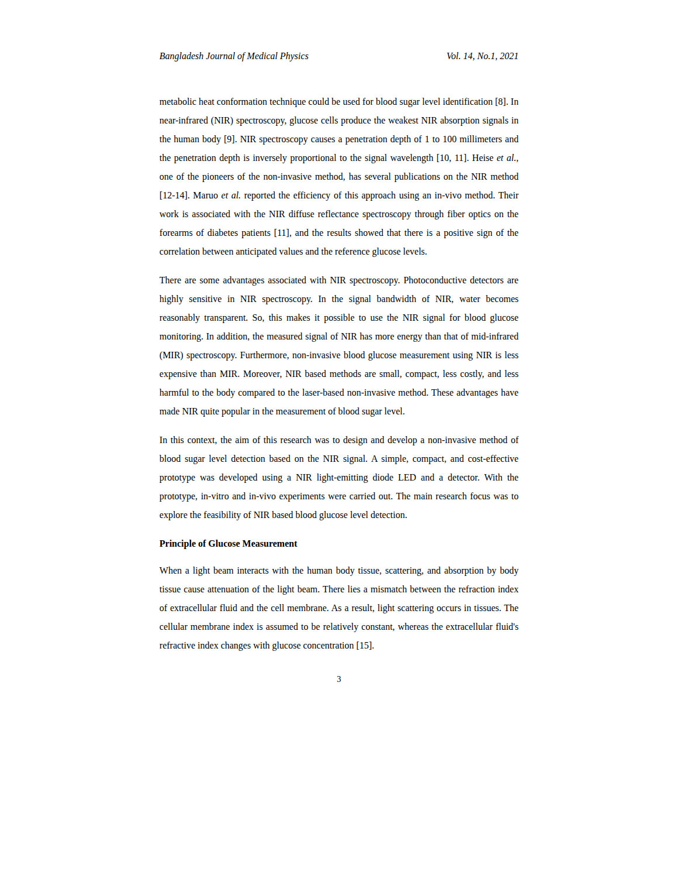Bangladesh Journal of Medical Physics Vol. 14, No.1, 2021
metabolic heat conformation technique could be used for blood sugar level identification [8]. In near-infrared (NIR) spectroscopy, glucose cells produce the weakest NIR absorption signals in the human body [9]. NIR spectroscopy causes a penetration depth of 1 to 100 millimeters and the penetration depth is inversely proportional to the signal wavelength [10, 11]. Heise et al., one of the pioneers of the non-invasive method, has several publications on the NIR method [12-14]. Maruo et al. reported the efficiency of this approach using an in-vivo method. Their work is associated with the NIR diffuse reflectance spectroscopy through fiber optics on the forearms of diabetes patients [11], and the results showed that there is a positive sign of the correlation between anticipated values and the reference glucose levels.
There are some advantages associated with NIR spectroscopy. Photoconductive detectors are highly sensitive in NIR spectroscopy. In the signal bandwidth of NIR, water becomes reasonably transparent. So, this makes it possible to use the NIR signal for blood glucose monitoring. In addition, the measured signal of NIR has more energy than that of mid-infrared (MIR) spectroscopy. Furthermore, non-invasive blood glucose measurement using NIR is less expensive than MIR. Moreover, NIR based methods are small, compact, less costly, and less harmful to the body compared to the laser-based non-invasive method. These advantages have made NIR quite popular in the measurement of blood sugar level.
In this context, the aim of this research was to design and develop a non-invasive method of blood sugar level detection based on the NIR signal. A simple, compact, and cost-effective prototype was developed using a NIR light-emitting diode LED and a detector. With the prototype, in-vitro and in-vivo experiments were carried out. The main research focus was to explore the feasibility of NIR based blood glucose level detection.
Principle of Glucose Measurement
When a light beam interacts with the human body tissue, scattering, and absorption by body tissue cause attenuation of the light beam. There lies a mismatch between the refraction index of extracellular fluid and the cell membrane. As a result, light scattering occurs in tissues. The cellular membrane index is assumed to be relatively constant, whereas the extracellular fluid's refractive index changes with glucose concentration [15].
3